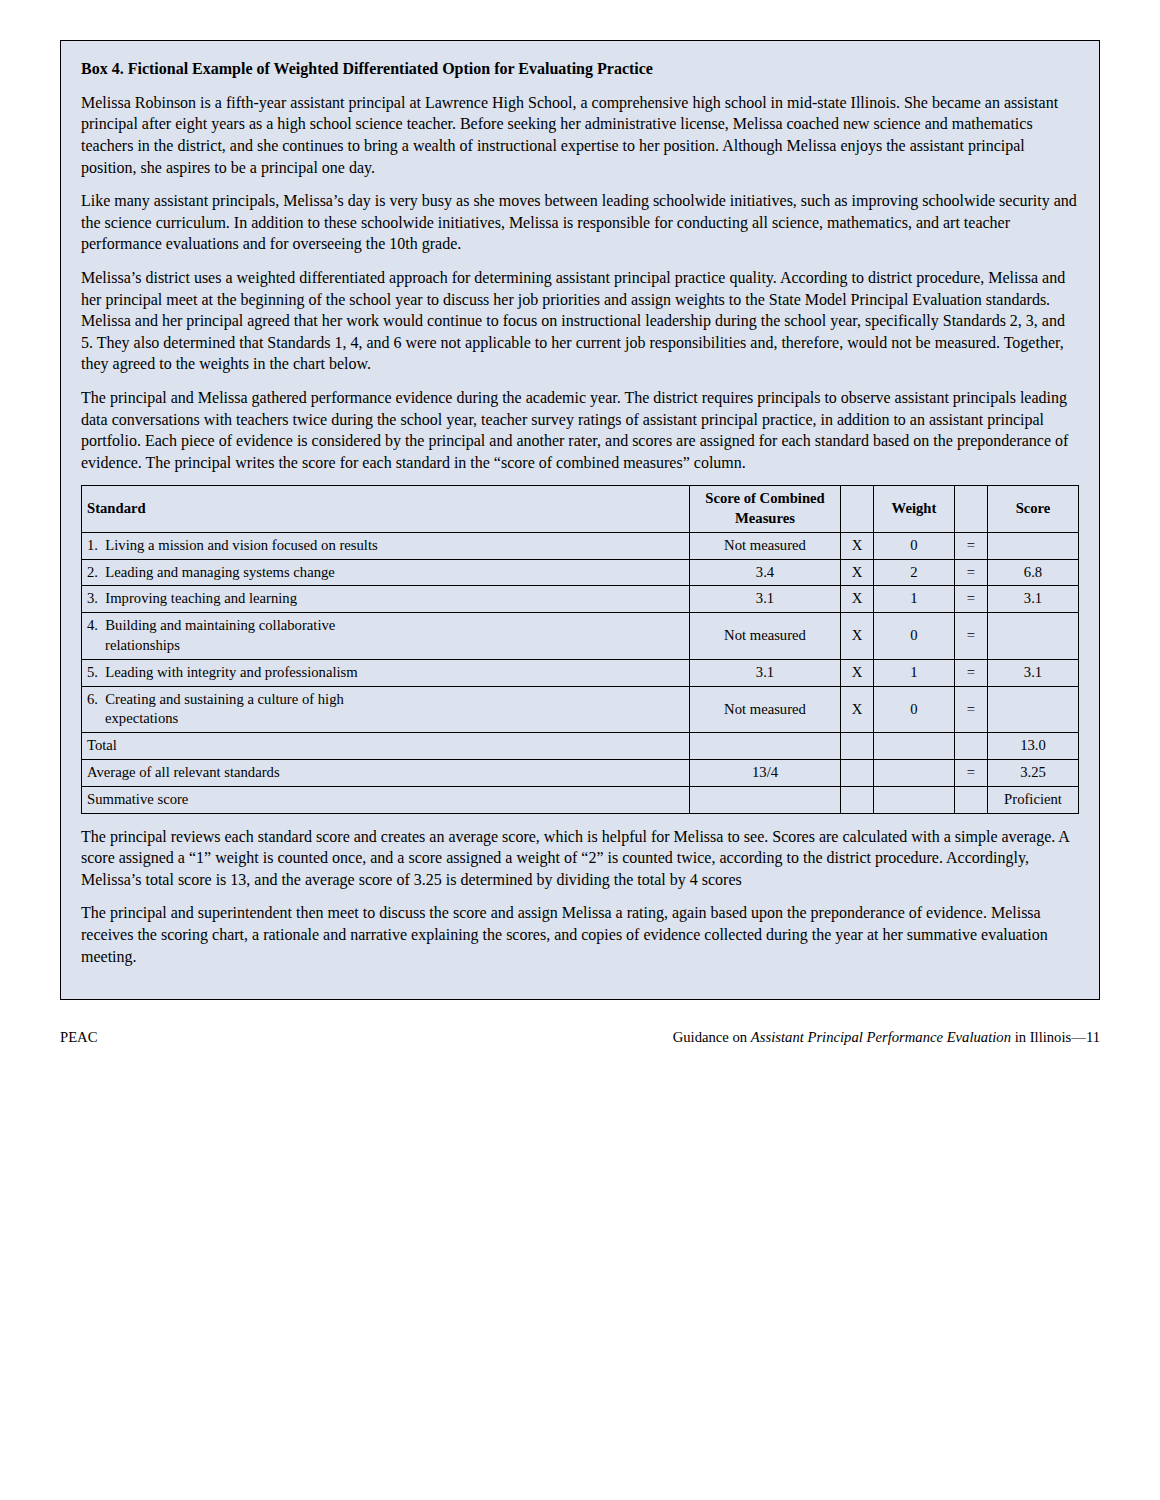Box 4. Fictional Example of Weighted Differentiated Option for Evaluating Practice
Melissa Robinson is a fifth-year assistant principal at Lawrence High School, a comprehensive high school in mid-state Illinois. She became an assistant principal after eight years as a high school science teacher. Before seeking her administrative license, Melissa coached new science and mathematics teachers in the district, and she continues to bring a wealth of instructional expertise to her position. Although Melissa enjoys the assistant principal position, she aspires to be a principal one day.
Like many assistant principals, Melissa’s day is very busy as she moves between leading schoolwide initiatives, such as improving schoolwide security and the science curriculum. In addition to these schoolwide initiatives, Melissa is responsible for conducting all science, mathematics, and art teacher performance evaluations and for overseeing the 10th grade.
Melissa’s district uses a weighted differentiated approach for determining assistant principal practice quality. According to district procedure, Melissa and her principal meet at the beginning of the school year to discuss her job priorities and assign weights to the State Model Principal Evaluation standards. Melissa and her principal agreed that her work would continue to focus on instructional leadership during the school year, specifically Standards 2, 3, and 5. They also determined that Standards 1, 4, and 6 were not applicable to her current job responsibilities and, therefore, would not be measured. Together, they agreed to the weights in the chart below.
The principal and Melissa gathered performance evidence during the academic year. The district requires principals to observe assistant principals leading data conversations with teachers twice during the school year, teacher survey ratings of assistant principal practice, in addition to an assistant principal portfolio. Each piece of evidence is considered by the principal and another rater, and scores are assigned for each standard based on the preponderance of evidence. The principal writes the score for each standard in the “score of combined measures” column.
| Standard | Score of Combined Measures | | Weight | | Score |
| --- | --- | --- | --- | --- | --- |
| 1. Living a mission and vision focused on results | Not measured | X | 0 | = | |
| 2. Leading and managing systems change | 3.4 | X | 2 | = | 6.8 |
| 3. Improving teaching and learning | 3.1 | X | 1 | = | 3.1 |
| 4. Building and maintaining collaborative relationships | Not measured | X | 0 | = | |
| 5. Leading with integrity and professionalism | 3.1 | X | 1 | = | 3.1 |
| 6. Creating and sustaining a culture of high expectations | Not measured | X | 0 | = | |
| Total | | | | | 13.0 |
| Average of all relevant standards | 13/4 | | | = | 3.25 |
| Summative score | | | | | Proficient |
The principal reviews each standard score and creates an average score, which is helpful for Melissa to see. Scores are calculated with a simple average. A score assigned a “1” weight is counted once, and a score assigned a weight of “2” is counted twice, according to the district procedure. Accordingly, Melissa’s total score is 13, and the average score of 3.25 is determined by dividing the total by 4 scores
The principal and superintendent then meet to discuss the score and assign Melissa a rating, again based upon the preponderance of evidence. Melissa receives the scoring chart, a rationale and narrative explaining the scores, and copies of evidence collected during the year at her summative evaluation meeting.
PEAC
Guidance on Assistant Principal Performance Evaluation in Illinois—11